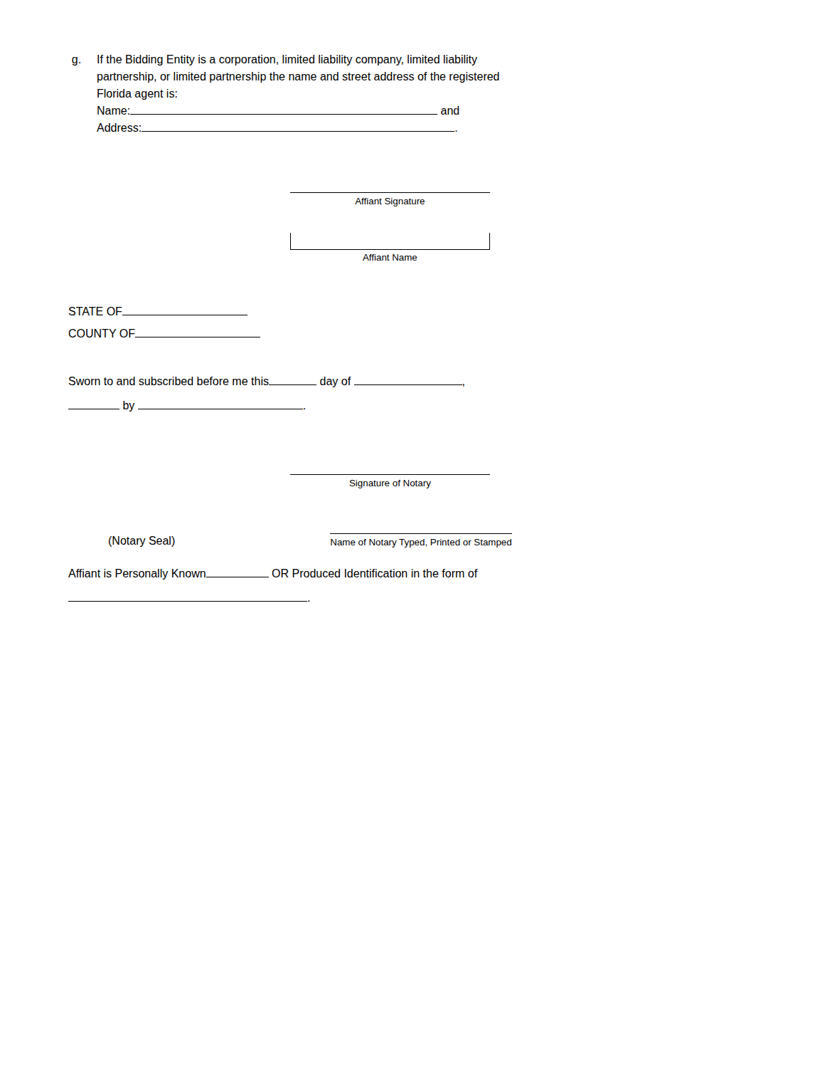g.
If the Bidding Entity is a corporation, limited liability company, limited liability partnership, or limited partnership the name and street address of the registered Florida agent is:
Name: and
Address: .
Affiant Signature
Affiant Name
STATE OF
COUNTY OF
Sworn to and subscribed before me this day of , by .
Signature of Notary
(Notary Seal)
Name of Notary Typed, Printed or Stamped
Affiant is Personally Known OR Produced Identification in the form of .